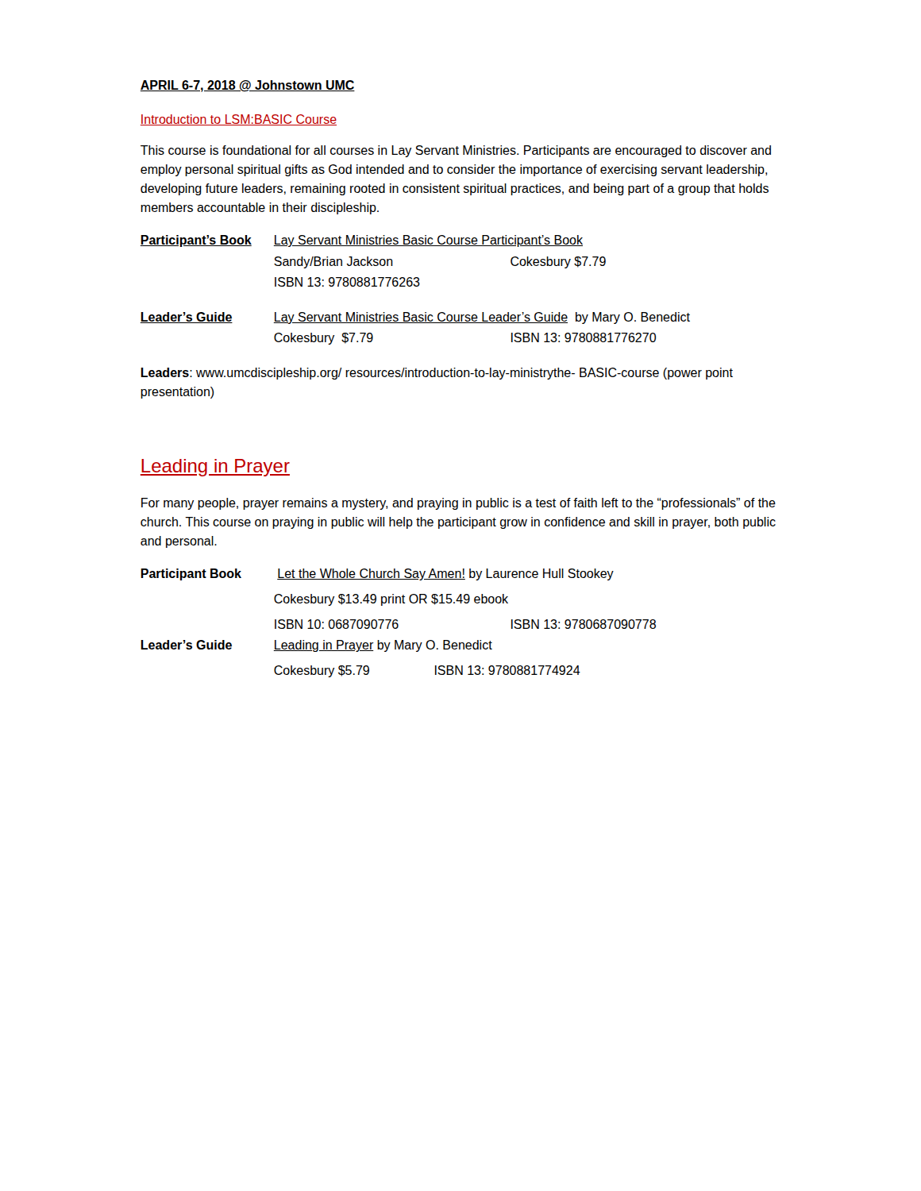APRIL 6-7, 2018 @ Johnstown UMC
Introduction to LSM:BASIC Course
This course is foundational for all courses in Lay Servant Ministries. Participants are encouraged to discover and employ personal spiritual gifts as God intended and to consider the importance of exercising servant leadership, developing future leaders, remaining rooted in consistent spiritual practices, and being part of a group that holds members accountable in their discipleship.
| Participant’s Book | Lay Servant Ministries Basic Course Participant’s Book |
| | Sandy/Brian Jackson Cokesbury $7.79 |
| | ISBN 13: 9780881776263 |
| Leader’s Guide | Lay Servant Ministries Basic Course Leader’s Guide by Mary O. Benedict |
| | Cokesbury $7.79 ISBN 13: 9780881776270 |
Leaders: www.umcdiscipleship.org/ resources/introduction-to-lay-ministrythe- BASIC-course (power point presentation)
Leading in Prayer
For many people, prayer remains a mystery, and praying in public is a test of faith left to the “professionals” of the church. This course on praying in public will help the participant grow in confidence and skill in prayer, both public and personal.
| Participant Book | Let the Whole Church Say Amen! by Laurence Hull Stookey |
| | Cokesbury $13.49 print OR $15.49 ebook |
| | ISBN 10: 0687090776 ISBN 13: 9780687090778 |
| Leader’s Guide | Leading in Prayer by Mary O. Benedict |
| | Cokesbury $5.79 ISBN 13: 9780881774924 |